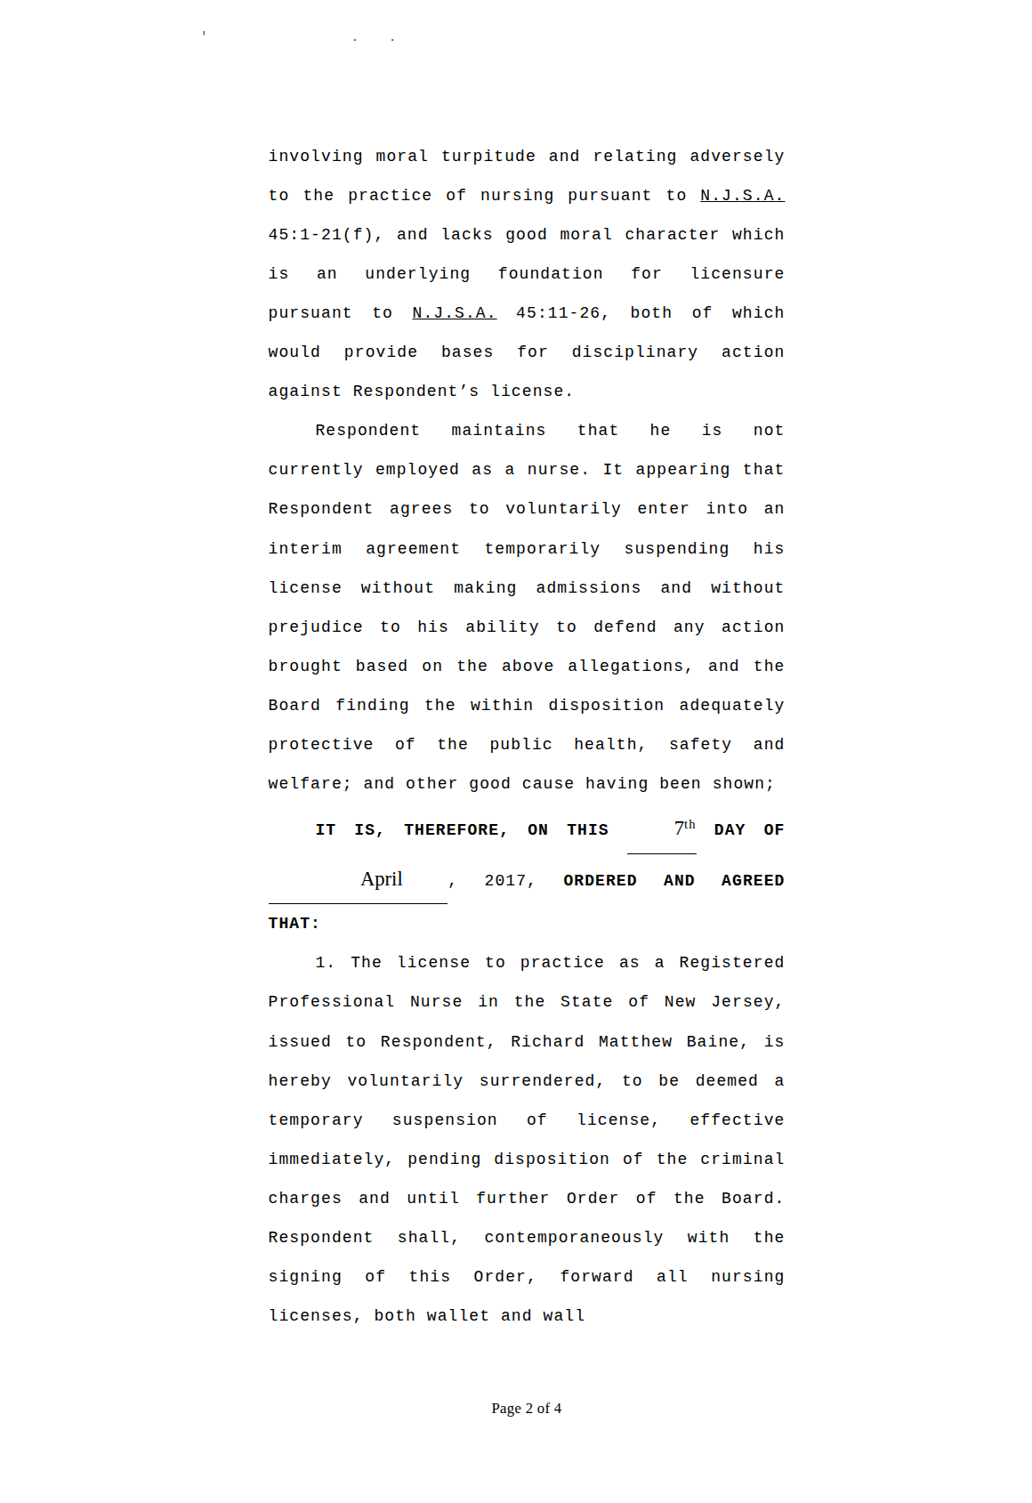' ..
involving moral turpitude and relating adversely to the practice of nursing pursuant to N.J.S.A. 45:1-21(f), and lacks good moral character which is an underlying foundation for licensure pursuant to N.J.S.A. 45:11-26, both of which would provide bases for disciplinary action against Respondent’s license.
Respondent maintains that he is not currently employed as a nurse. It appearing that Respondent agrees to voluntarily enter into an interim agreement temporarily suspending his license without making admissions and without prejudice to his ability to defend any action brought based on the above allegations, and the Board finding the within disposition adequately protective of the public health, safety and welfare; and other good cause having been shown;
IT IS, THEREFORE, ON THIS 7 th DAY OF April, 2017, ORDERED AND AGREED THAT:
1. The license to practice as a Registered Professional Nurse in the State of New Jersey, issued to Respondent, Richard Matthew Baine, is hereby voluntarily surrendered, to be deemed a temporary suspension of license, effective immediately, pending disposition of the criminal charges and until further Order of the Board. Respondent shall, contemporaneously with the signing of this Order, forward all nursing licenses, both wallet and wall
Page 2 of 4